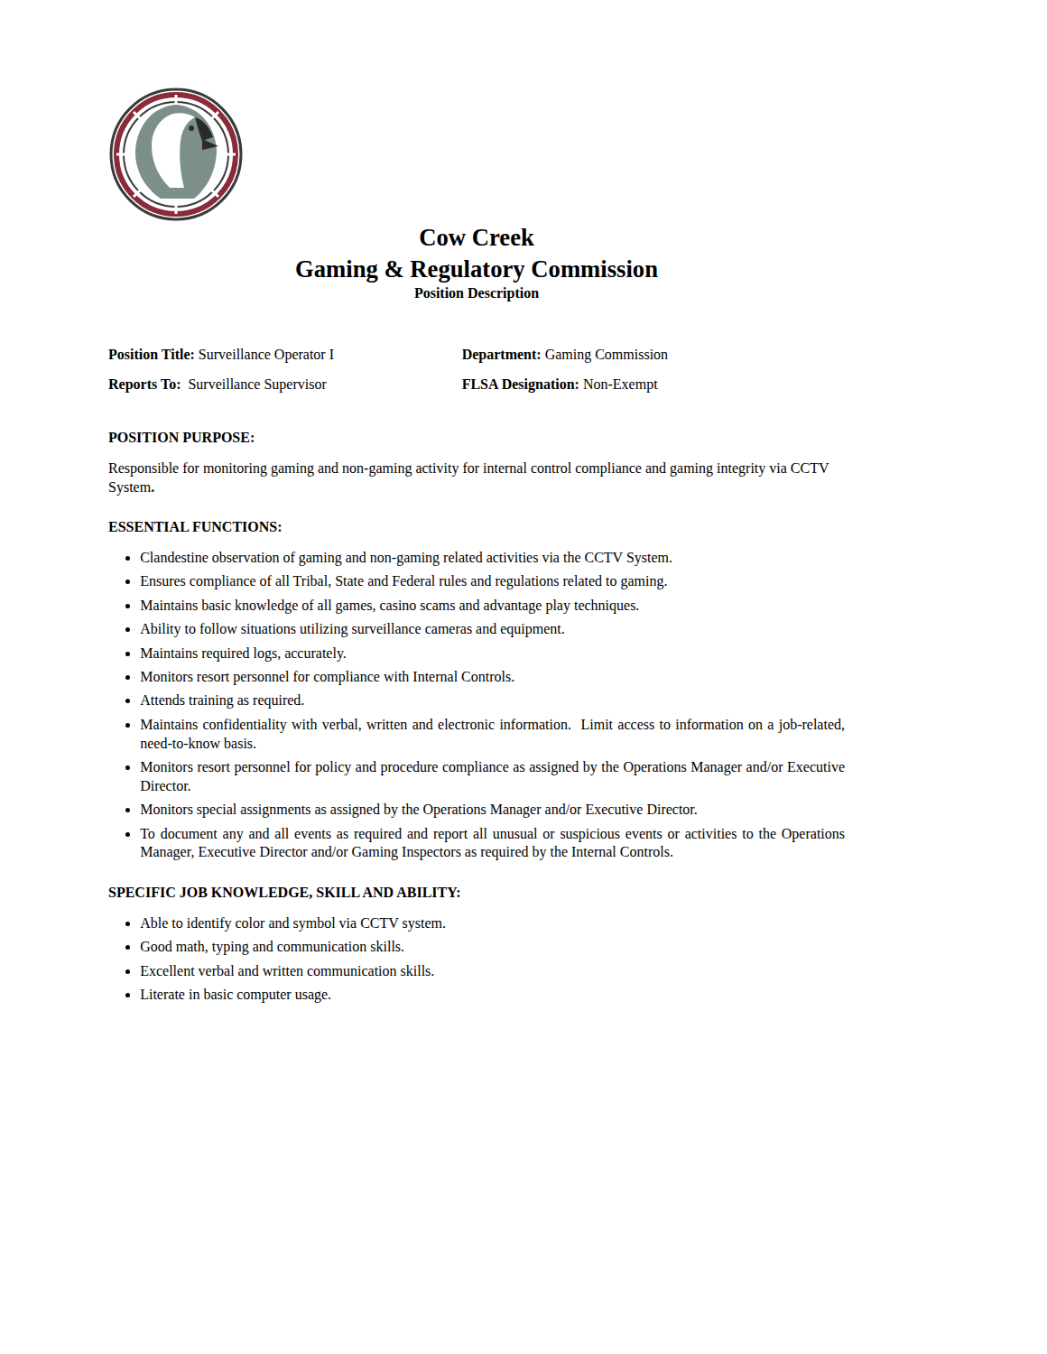Cow Creek Gaming & Regulatory Commission Position Description
| Position Title: Surveillance Operator I | Department: Gaming Commission |
| Reports To: Surveillance Supervisor | FLSA Designation: Non-Exempt |
POSITION PURPOSE:
Responsible for monitoring gaming and non-gaming activity for internal control compliance and gaming integrity via CCTV System.
ESSENTIAL FUNCTIONS:
Clandestine observation of gaming and non-gaming related activities via the CCTV System.
Ensures compliance of all Tribal, State and Federal rules and regulations related to gaming.
Maintains basic knowledge of all games, casino scams and advantage play techniques.
Ability to follow situations utilizing surveillance cameras and equipment.
Maintains required logs, accurately.
Monitors resort personnel for compliance with Internal Controls.
Attends training as required.
Maintains confidentiality with verbal, written and electronic information. Limit access to information on a job-related, need-to-know basis.
Monitors resort personnel for policy and procedure compliance as assigned by the Operations Manager and/or Executive Director.
Monitors special assignments as assigned by the Operations Manager and/or Executive Director.
To document any and all events as required and report all unusual or suspicious events or activities to the Operations Manager, Executive Director and/or Gaming Inspectors as required by the Internal Controls.
SPECIFIC JOB KNOWLEDGE, SKILL AND ABILITY:
Able to identify color and symbol via CCTV system.
Good math, typing and communication skills.
Excellent verbal and written communication skills.
Literate in basic computer usage.